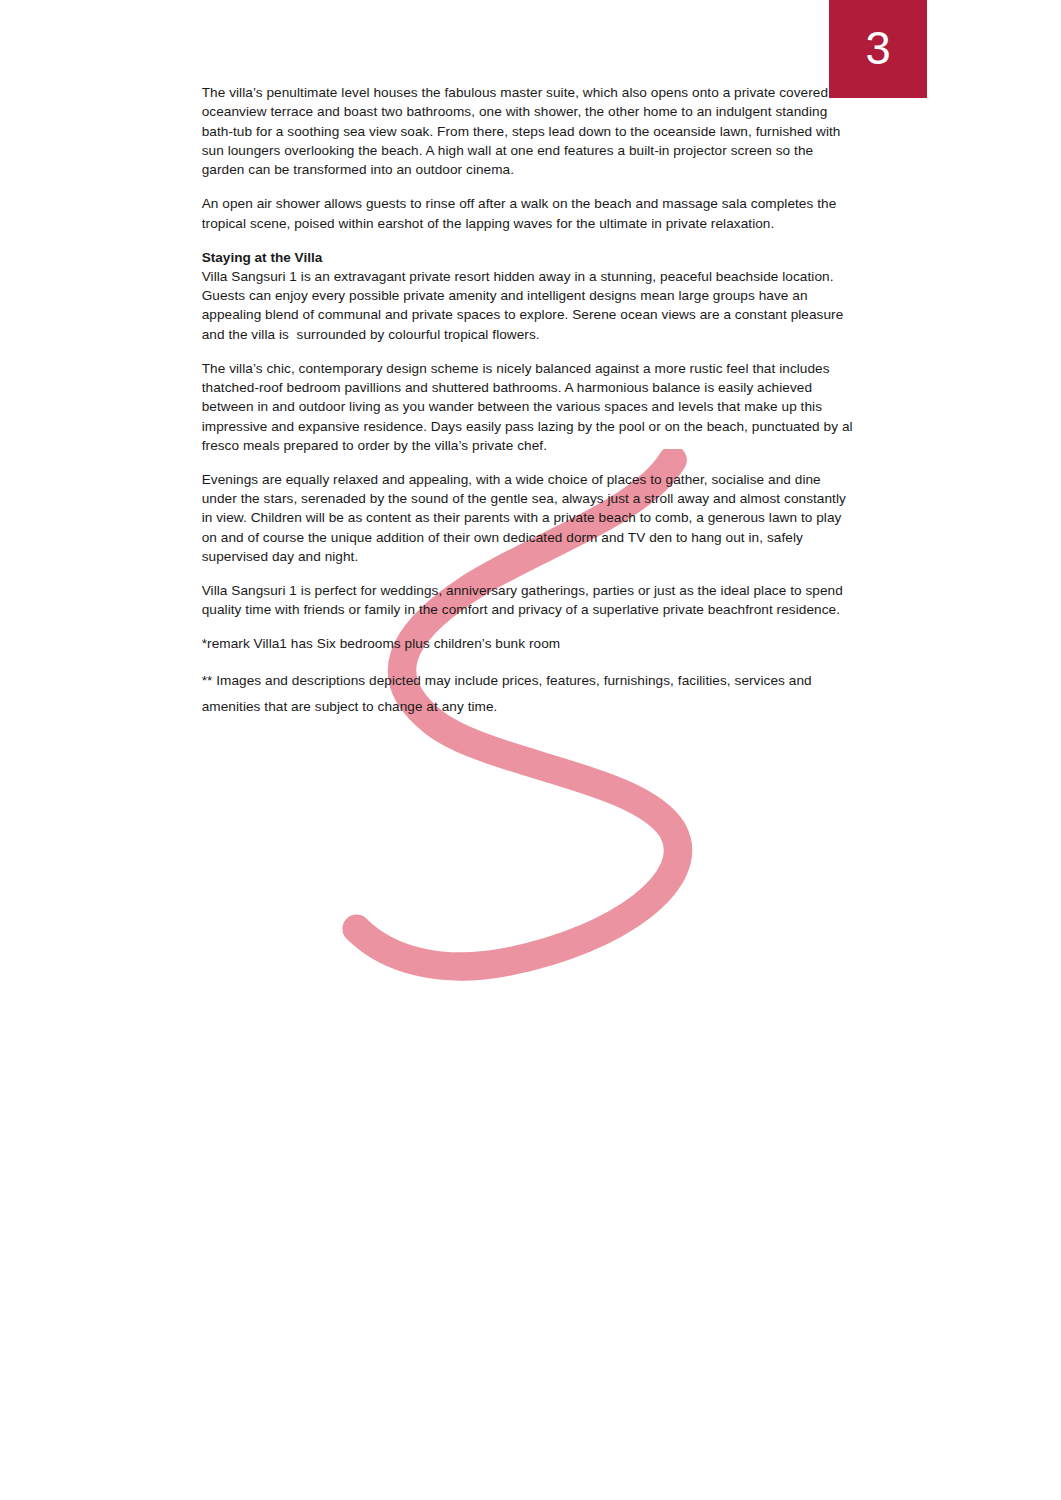3
The villa’s penultimate level houses the fabulous master suite, which also opens onto a private covered oceanview terrace and boast two bathrooms, one with shower, the other home to an indulgent standing bath-tub for a soothing sea view soak. From there, steps lead down to the oceanside lawn, furnished with sun loungers overlooking the beach. A high wall at one end features a built-in projector screen so the garden can be transformed into an outdoor cinema.
An open air shower allows guests to rinse off after a walk on the beach and massage sala completes the tropical scene, poised within earshot of the lapping waves for the ultimate in private relaxation.
Staying at the Villa
Villa Sangsuri 1 is an extravagant private resort hidden away in a stunning, peaceful beachside location. Guests can enjoy every possible private amenity and intelligent designs mean large groups have an appealing blend of communal and private spaces to explore. Serene ocean views are a constant pleasure and the villa is surrounded by colourful tropical flowers.
The villa’s chic, contemporary design scheme is nicely balanced against a more rustic feel that includes thatched-roof bedroom pavillions and shuttered bathrooms. A harmonious balance is easily achieved between in and outdoor living as you wander between the various spaces and levels that make up this impressive and expansive residence. Days easily pass lazing by the pool or on the beach, punctuated by al fresco meals prepared to order by the villa’s private chef.
Evenings are equally relaxed and appealing, with a wide choice of places to gather, socialise and dine under the stars, serenaded by the sound of the gentle sea, always just a stroll away and almost constantly in view. Children will be as content as their parents with a private beach to comb, a generous lawn to play on and of course the unique addition of their own dedicated dorm and TV den to hang out in, safely supervised day and night.
Villa Sangsuri 1 is perfect for weddings, anniversary gatherings, parties or just as the ideal place to spend quality time with friends or family in the comfort and privacy of a superlative private beachfront residence.
*remark Villa1 has Six bedrooms plus children’s bunk room
** Images and descriptions depicted may include prices, features, furnishings, facilities, services and amenities that are subject to change at any time.